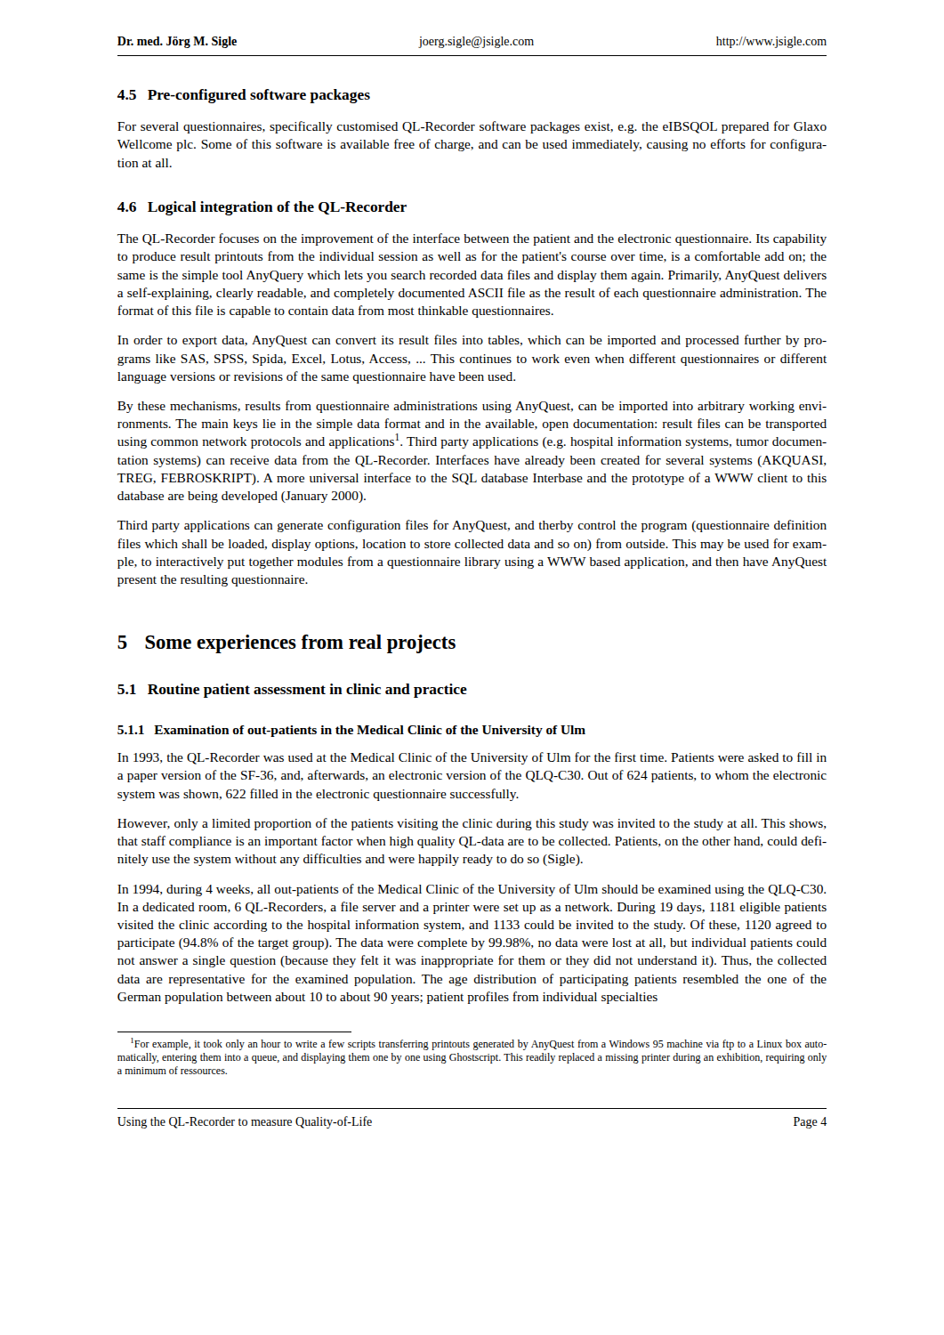Dr. med. Jörg M. Sigle joerg.sigle@jsigle.com http://www.jsigle.com
4.5 Pre-configured software packages
For several questionnaires, specifically customised QL-Recorder software packages exist, e.g. the eIBSQOL prepared for Glaxo Wellcome plc. Some of this software is available free of charge, and can be used immediately, causing no efforts for configuration at all.
4.6 Logical integration of the QL-Recorder
The QL-Recorder focuses on the improvement of the interface between the patient and the electronic questionnaire. Its capability to produce result printouts from the individual session as well as for the patient's course over time, is a comfortable add on; the same is the simple tool AnyQuery which lets you search recorded data files and display them again. Primarily, AnyQuest delivers a self-explaining, clearly readable, and completely documented ASCII file as the result of each questionnaire administration. The format of this file is capable to contain data from most thinkable questionnaires.
In order to export data, AnyQuest can convert its result files into tables, which can be imported and processed further by programs like SAS, SPSS, Spida, Excel, Lotus, Access, ... This continues to work even when different questionnaires or different language versions or revisions of the same questionnaire have been used.
By these mechanisms, results from questionnaire administrations using AnyQuest, can be imported into arbitrary working environments. The main keys lie in the simple data format and in the available, open documentation: result files can be transported using common network protocols and applications1. Third party applications (e.g. hospital information systems, tumor documentation systems) can receive data from the QL-Recorder. Interfaces have already been created for several systems (AKQUASI, TREG, FEBROSKRIPT). A more universal interface to the SQL database Interbase and the prototype of a WWW client to this database are being developed (January 2000).
Third party applications can generate configuration files for AnyQuest, and therby control the program (questionnaire definition files which shall be loaded, display options, location to store collected data and so on) from outside. This may be used for example, to interactively put together modules from a questionnaire library using a WWW based application, and then have AnyQuest present the resulting questionnaire.
5 Some experiences from real projects
5.1 Routine patient assessment in clinic and practice
5.1.1 Examination of out-patients in the Medical Clinic of the University of Ulm
In 1993, the QL-Recorder was used at the Medical Clinic of the University of Ulm for the first time. Patients were asked to fill in a paper version of the SF-36, and, afterwards, an electronic version of the QLQ-C30. Out of 624 patients, to whom the electronic system was shown, 622 filled in the electronic questionnaire successfully.
However, only a limited proportion of the patients visiting the clinic during this study was invited to the study at all. This shows, that staff compliance is an important factor when high quality QL-data are to be collected. Patients, on the other hand, could definitely use the system without any difficulties and were happily ready to do so (Sigle).
In 1994, during 4 weeks, all out-patients of the Medical Clinic of the University of Ulm should be examined using the QLQ-C30. In a dedicated room, 6 QL-Recorders, a file server and a printer were set up as a network. During 19 days, 1181 eligible patients visited the clinic according to the hospital information system, and 1133 could be invited to the study. Of these, 1120 agreed to participate (94.8% of the target group). The data were complete by 99.98%, no data were lost at all, but individual patients could not answer a single question (because they felt it was inappropriate for them or they did not understand it). Thus, the collected data are representative for the examined population. The age distribution of participating patients resembled the one of the German population between about 10 to about 90 years; patient profiles from individual specialties
1For example, it took only an hour to write a few scripts transferring printouts generated by AnyQuest from a Windows 95 machine via ftp to a Linux box automatically, entering them into a queue, and displaying them one by one using Ghostscript. This readily replaced a missing printer during an exhibition, requiring only a minimum of ressources.
Using the QL-Recorder to measure Quality-of-Life Page 4